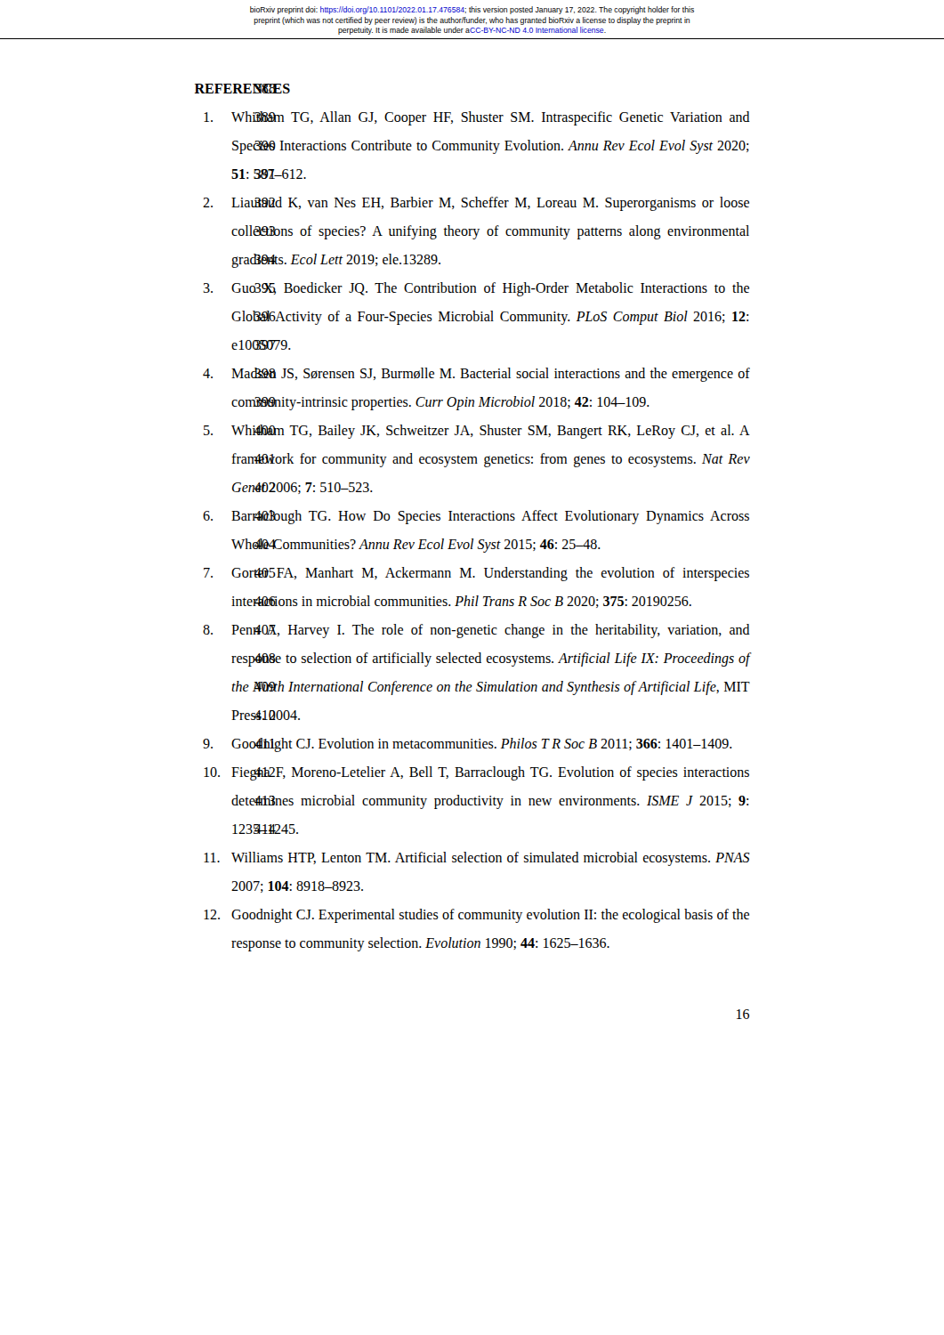bioRxiv preprint doi: https://doi.org/10.1101/2022.01.17.476584; this version posted January 17, 2022. The copyright holder for this
preprint (which was not certified by peer review) is the author/funder, who has granted bioRxiv a license to display the preprint in
perpetuity. It is made available under aCC-BY-NC-ND 4.0 International license.
388
389
390
391
392
393
394
395
396
397
398
399
400
401
402
403
404
405
406
407
408
409
410
411
412
413
414
REFERENCES
Whitham TG, Allan GJ, Cooper HF, Shuster SM. Intraspecific Genetic Variation and Species Interactions Contribute to Community Evolution. Annu Rev Ecol Evol Syst 2020; 51: 587–612.
Liautaud K, van Nes EH, Barbier M, Scheffer M, Loreau M. Superorganisms or loose collections of species? A unifying theory of community patterns along environmental gradients. Ecol Lett 2019; ele.13289.
Guo X, Boedicker JQ. The Contribution of High-Order Metabolic Interactions to the Global Activity of a Four-Species Microbial Community. PLoS Comput Biol 2016; 12: e1005079.
Madsen JS, Sørensen SJ, Burmølle M. Bacterial social interactions and the emergence of community-intrinsic properties. Curr Opin Microbiol 2018; 42: 104–109.
Whitham TG, Bailey JK, Schweitzer JA, Shuster SM, Bangert RK, LeRoy CJ, et al. A framework for community and ecosystem genetics: from genes to ecosystems. Nat Rev Genet 2006; 7: 510–523.
Barraclough TG. How Do Species Interactions Affect Evolutionary Dynamics Across Whole Communities? Annu Rev Ecol Evol Syst 2015; 46: 25–48.
Gorter FA, Manhart M, Ackermann M. Understanding the evolution of interspecies interactions in microbial communities. Phil Trans R Soc B 2020; 375: 20190256.
Penn A, Harvey I. The role of non-genetic change in the heritability, variation, and response to selection of artificially selected ecosystems. Artificial Life IX: Proceedings of the Ninth International Conference on the Simulation and Synthesis of Artificial Life, MIT Press. 2004.
Goodnight CJ. Evolution in metacommunities. Philos T R Soc B 2011; 366: 1401–1409.
Fiegna F, Moreno-Letelier A, Bell T, Barraclough TG. Evolution of species interactions determines microbial community productivity in new environments. ISME J 2015; 9: 1235–1245.
Williams HTP, Lenton TM. Artificial selection of simulated microbial ecosystems. PNAS 2007; 104: 8918–8923.
Goodnight CJ. Experimental studies of community evolution II: the ecological basis of the response to community selection. Evolution 1990; 44: 1625–1636.
16